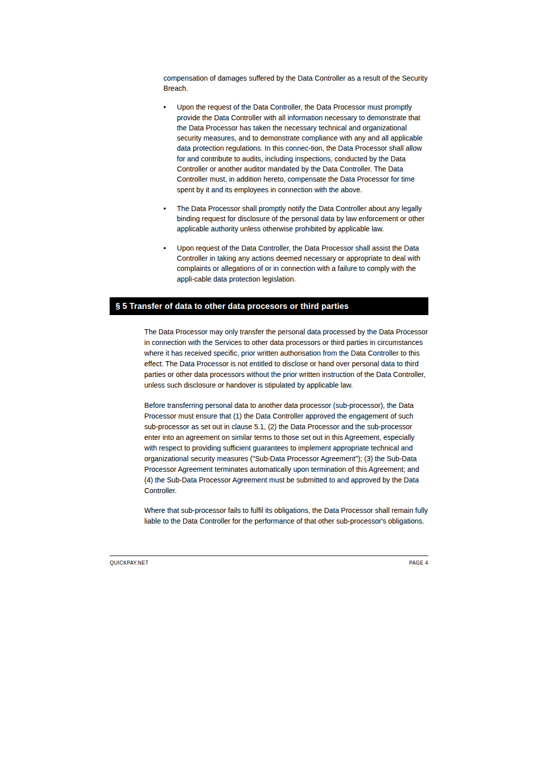compensation of damages suffered by the Data Controller as a result of the Security Breach.
Upon the request of the Data Controller, the Data Processor must promptly provide the Data Controller with all information necessary to demonstrate that the Data Processor has taken the necessary technical and organizational security measures, and to demonstrate compliance with any and all applicable data protection regulations. In this connec-tion, the Data Processor shall allow for and contribute to audits, including inspections, conducted by the Data Controller or another auditor mandated by the Data Controller. The Data Controller must, in addition hereto, compensate the Data Processor for time spent by it and its employees in connection with the above.
The Data Processor shall promptly notify the Data Controller about any legally binding request for disclosure of the personal data by law enforcement or other applicable authority unless otherwise prohibited by applicable law.
Upon request of the Data Controller, the Data Processor shall assist the Data Controller in taking any actions deemed necessary or appropriate to deal with complaints or allegations of or in connection with a failure to comply with the appli-cable data protection legislation.
§ 5 Transfer of data to other data procesors or third parties
The Data Processor may only transfer the personal data processed by the Data Processor in connection with the Services to other data processors or third parties in circumstances where it has received specific, prior written authorisation from the Data Controller to this effect. The Data Processor is not entitled to disclose or hand over personal data to third parties or other data processors without the prior written instruction of the Data Controller, unless such disclosure or handover is stipulated by applicable law.
Before transferring personal data to another data processor (sub-processor), the Data Processor must ensure that (1) the Data Controller approved the engagement of such sub-processor as set out in clause 5.1, (2) the Data Processor and the sub-processor enter into an agreement on similar terms to those set out in this Agreement, especially with respect to providing sufficient guarantees to implement appropriate technical and organizational security measures ("Sub-Data Processor Agreement"); (3) the Sub-Data Processor Agreement terminates automatically upon termination of this Agreement; and (4) the Sub-Data Processor Agreement must be submitted to and approved by the Data Controller.
Where that sub-processor fails to fulfil its obligations, the Data Processor shall remain fully liable to the Data Controller for the performance of that other sub-processor's obligations.
QUICKPAY.NET PAGE 4